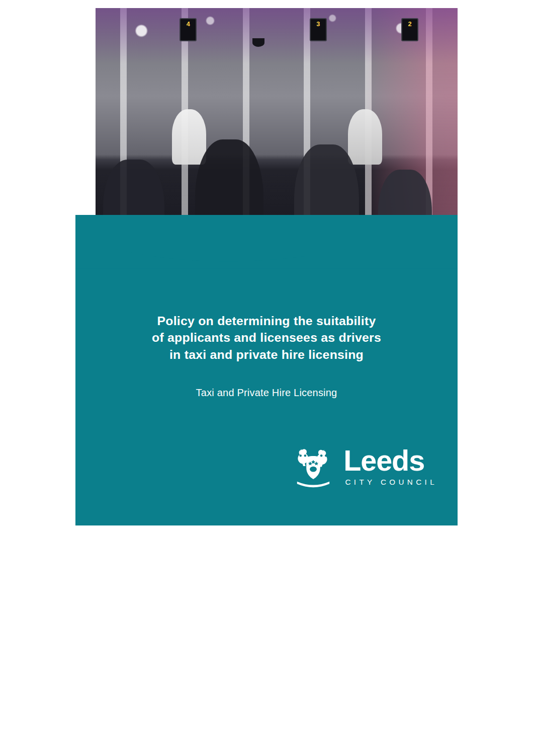4
3
2
Policy on determining the suitability
of applicants and licensees as drivers
in taxi and private hire licensing
Taxi and Private Hire Licensing
Leeds CITY COUNCIL